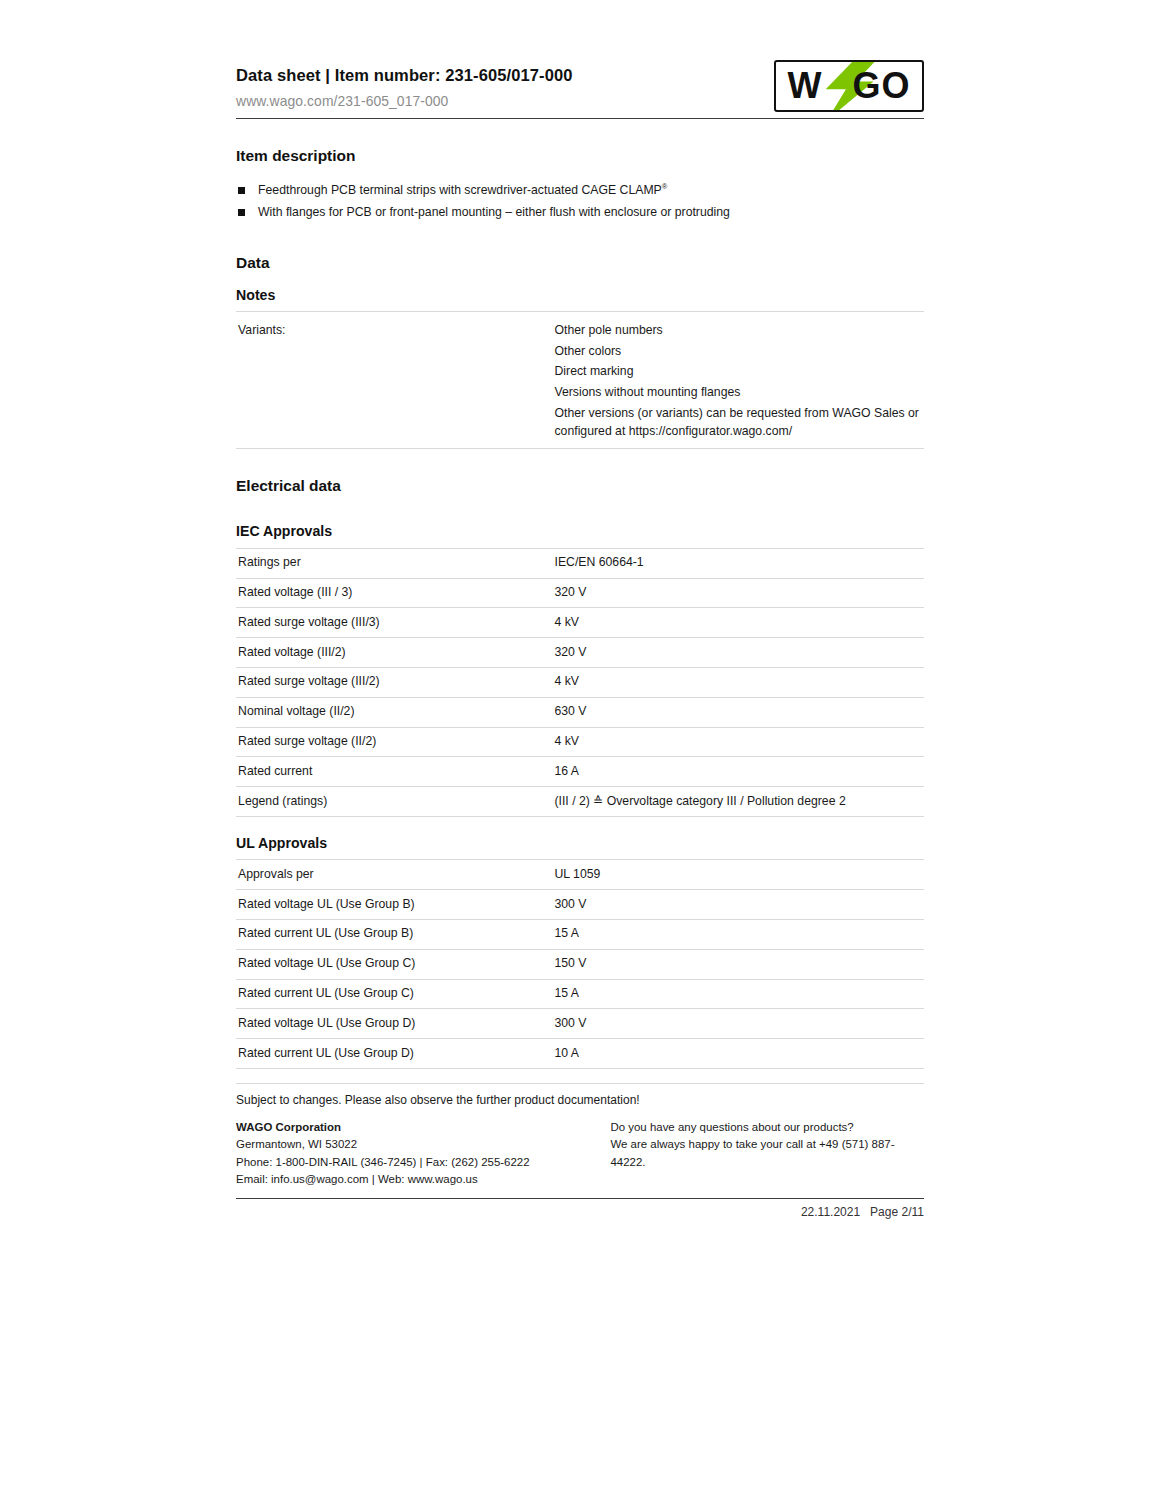Data sheet | Item number: 231-605/017-000
www.wago.com/231-605_017-000
WGO
Item description
Feedthrough PCB terminal strips with screwdriver-actuated CAGE CLAMP®
With flanges for PCB or front-panel mounting – either flush with enclosure or protruding
Data
Notes
| Variants: | Other pole numbers |
| | Other colors |
| | Direct marking |
| | Versions without mounting flanges |
| | Other versions (or variants) can be requested from WAGO Sales or configured at https://configurator.wago.com/ |
Electrical data
IEC Approvals
| Ratings per | IEC/EN 60664-1 |
| Rated voltage (III / 3) | 320 V |
| Rated surge voltage (III/3) | 4 kV |
| Rated voltage (III/2) | 320 V |
| Rated surge voltage (III/2) | 4 kV |
| Nominal voltage (II/2) | 630 V |
| Rated surge voltage (II/2) | 4 kV |
| Rated current | 16 A |
| Legend (ratings) | (III / 2) ≙ Overvoltage category III / Pollution degree 2 |
UL Approvals
| Approvals per | UL 1059 |
| Rated voltage UL (Use Group B) | 300 V |
| Rated current UL (Use Group B) | 15 A |
| Rated voltage UL (Use Group C) | 150 V |
| Rated current UL (Use Group C) | 15 A |
| Rated voltage UL (Use Group D) | 300 V |
| Rated current UL (Use Group D) | 10 A |
Subject to changes. Please also observe the further product documentation!
WAGO Corporation
Germantown, WI 53022
Phone: 1-800-DIN-RAIL (346-7245) | Fax: (262) 255-6222
Email: info.us@wago.com | Web: www.wago.us
Do you have any questions about our products?
We are always happy to take your call at +49 (571) 887-44222.
22.11.2021 Page 2/11